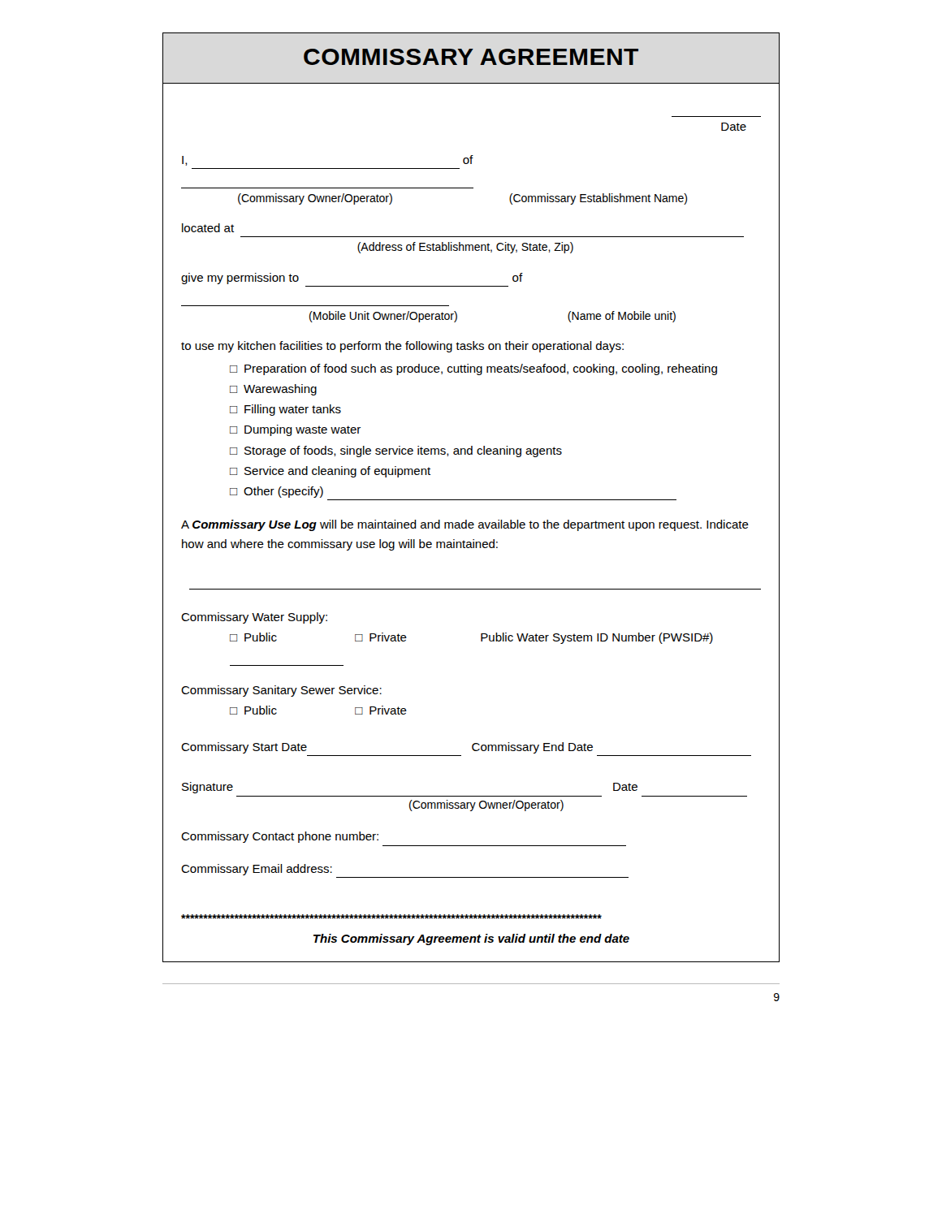COMMISSARY AGREEMENT
Date
I, of
(Commissary Owner/Operator) (Commissary Establishment Name)
located at
(Address of Establishment, City, State, Zip)
give my permission to of
(Mobile Unit Owner/Operator) (Name of Mobile unit)
to use my kitchen facilities to perform the following tasks on their operational days:
Preparation of food such as produce, cutting meats/seafood, cooking, cooling, reheating
Warewashing
Filling water tanks
Dumping waste water
Storage of foods, single service items, and cleaning agents
Service and cleaning of equipment
Other (specify)
A Commissary Use Log will be maintained and made available to the department upon request. Indicate how and where the commissary use log will be maintained:
Commissary Water Supply:
Public Private Public Water System ID Number (PWSID#)
Commissary Sanitary Sewer Service:
Public Private
Commissary Start Date Commissary End Date
Signature Date
(Commissary Owner/Operator)
Commissary Contact phone number:
Commissary Email address:
***********************************************************************************************
This Commissary Agreement is valid until the end date
9